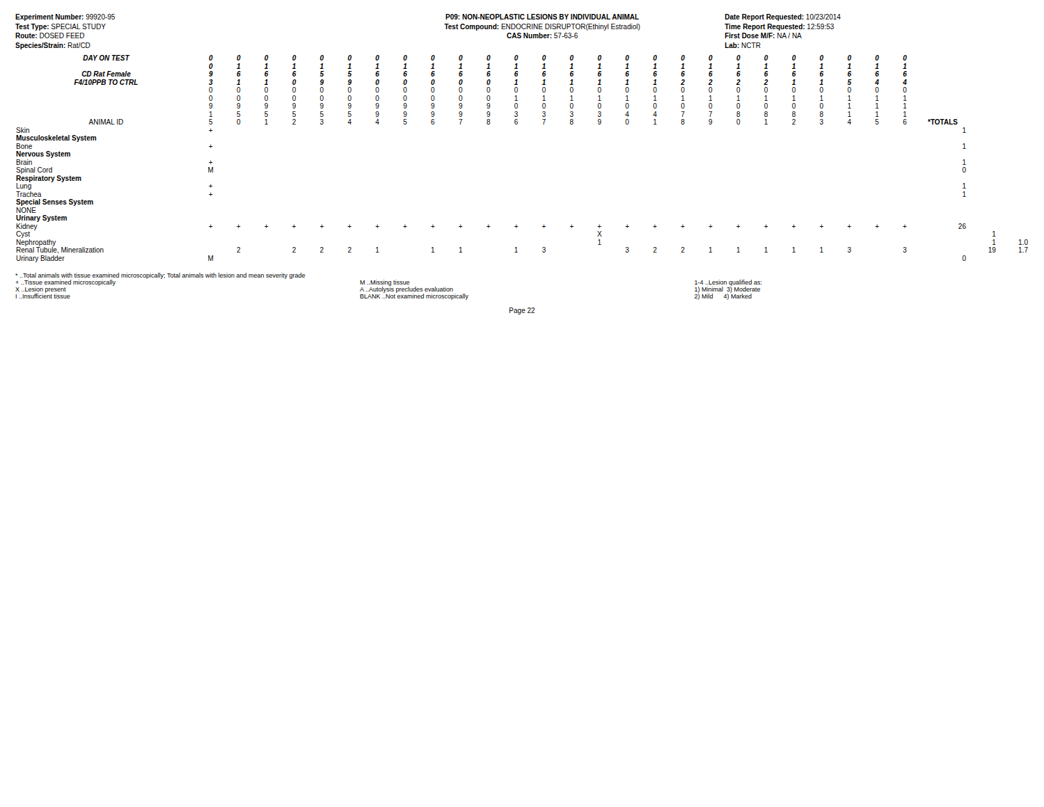| Experiment Number: 99920-95 Test Type: SPECIAL STUDY Route: DOSED FEED Species/Strain: Rat/CD | P09: NON-NEOPLASTIC LESIONS BY INDIVIDUAL ANIMAL Test Compound: ENDOCRINE DISRUPTOR(Ethinyl Estradiol) CAS Number: 57-63-6 | Date Report Requested: 10/23/2014 Time Report Requested: 12:59:53 First Dose M/F: NA / NA Lab: NCTR |
| DAY ON TEST | 0 | 0 | 0 | 0 | 0 | 0 | 0 | 0 | 0 | 0 | 0 | 0 | 0 | 0 | 0 | 0 | 0 | 0 | 0 | 0 | 0 | 0 | 0 | 0 | 0 | 0 | | | |
| CD Rat Female F4/10PPB TO CTRL | 0 | 1 | 1 | 1 | 1 | 1 | 1 | 1 | 1 | 1 | 1 | 1 | 1 | 1 | 1 | 1 | 1 | 1 | 1 | 1 | 1 | 1 | 1 | 1 | 1 | 1 | | | |
| 9 | 6 | 6 | 6 | 5 | 5 | 6 | 6 | 6 | 6 | 6 | 6 | 6 | 6 | 6 | 6 | 6 | 6 | 6 | 6 | 6 | 6 | 6 | 6 | 6 | 6 | | | |
| 3 | 1 | 1 | 0 | 9 | 9 | 0 | 0 | 0 | 0 | 0 | 1 | 1 | 1 | 1 | 1 | 1 | 2 | 2 | 2 | 2 | 1 | 1 | 5 | 4 | 4 | | | |
| ANIMAL ID | 0 0 9 1 5 | 0 0 9 5 0 | 0 0 9 5 1 | 0 0 9 5 2 | 0 0 9 5 3 | 0 0 9 5 4 | 0 0 9 9 4 | 0 0 9 9 5 | 0 0 9 9 6 | 0 0 9 9 7 | 0 0 9 9 8 | 0 1 0 3 6 | 0 1 0 3 7 | 0 1 0 3 8 | 0 1 0 3 9 | 0 1 0 4 0 | 0 1 0 4 1 | 0 1 0 7 8 | 0 1 0 7 9 | 0 1 0 8 0 | 0 1 0 8 1 | 0 1 0 8 2 | 0 1 0 8 3 | 0 1 1 1 4 | 0 1 1 1 5 | 0 1 1 1 6 | *TOTALS | | |
| Skin | + | | 1 | | |
| Musculoskeletal System | |
| Bone | + | | 1 | | |
| Nervous System | |
| Brain | + | | 1 | | |
| Spinal Cord | M | | 0 | | |
| Respiratory System | |
| Lung | + | | 1 | | |
| Trachea | + | | 1 | | |
| Special Senses System | |
| NONE | |
| Urinary System | |
| Kidney | + | + | + | + | + | + | + | + | + | + | + | + | + | + | + | + | + | + | + | + | + | + | + | + | + | + | 26 | | |
| Cyst | | X | | | 1 | |
| Nephropathy | | 1 | | | 1 | 1.0 |
| Renal Tubule, Mineralization | | 2 | | 2 | 2 | 2 | 1 | | 1 | 1 | | 1 | 3 | | | 3 | 2 | 2 | 1 | 1 | 1 | 1 | 1 | 3 | | 3 | | 19 | 1.7 |
| Urinary Bladder | M | | 0 | | |
* ..Total animals with tissue examined microscopically; Total animals with lesion and mean severity grade
| + ..Tissue examined microscopically | M ..Missing tissue | 1-4 ..Lesion qualified as: |
| X ..Lesion present | A ..Autolysis precludes evaluation | 1) Minimal 3) Moderate |
| I ..Insufficient tissue | BLANK ..Not examined microscopically | 2) Mild 4) Marked |
Page 22